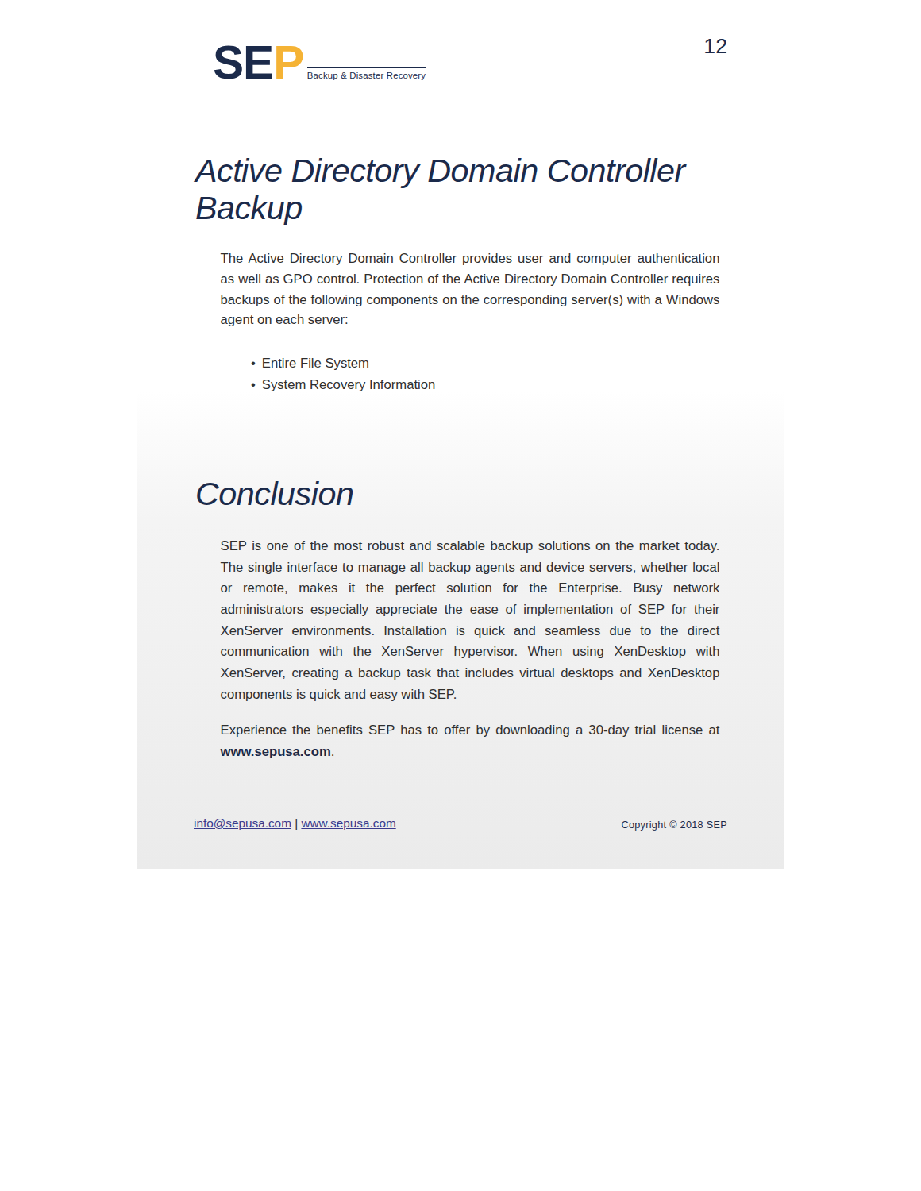12
SEP
Backup & Disaster Recovery
Active Directory Domain Controller Backup
The Active Directory Domain Controller provides user and computer authentication as well as GPO control. Protection of the Active Directory Domain Controller requires backups of the following components on the corresponding server(s) with a Windows agent on each server:
Entire File System
System Recovery Information
Conclusion
SEP is one of the most robust and scalable backup solutions on the market today. The single interface to manage all backup agents and device servers, whether local or remote, makes it the perfect solution for the Enterprise. Busy network administrators especially appreciate the ease of implementation of SEP for their XenServer environments. Installation is quick and seamless due to the direct communication with the XenServer hypervisor. When using XenDesktop with XenServer, creating a backup task that includes virtual desktops and XenDesktop components is quick and easy with SEP.
Experience the benefits SEP has to offer by downloading a 30-day trial license at www.sepusa.com.
info@sepusa.com | www.sepusa.com
Copyright © 2018 SEP